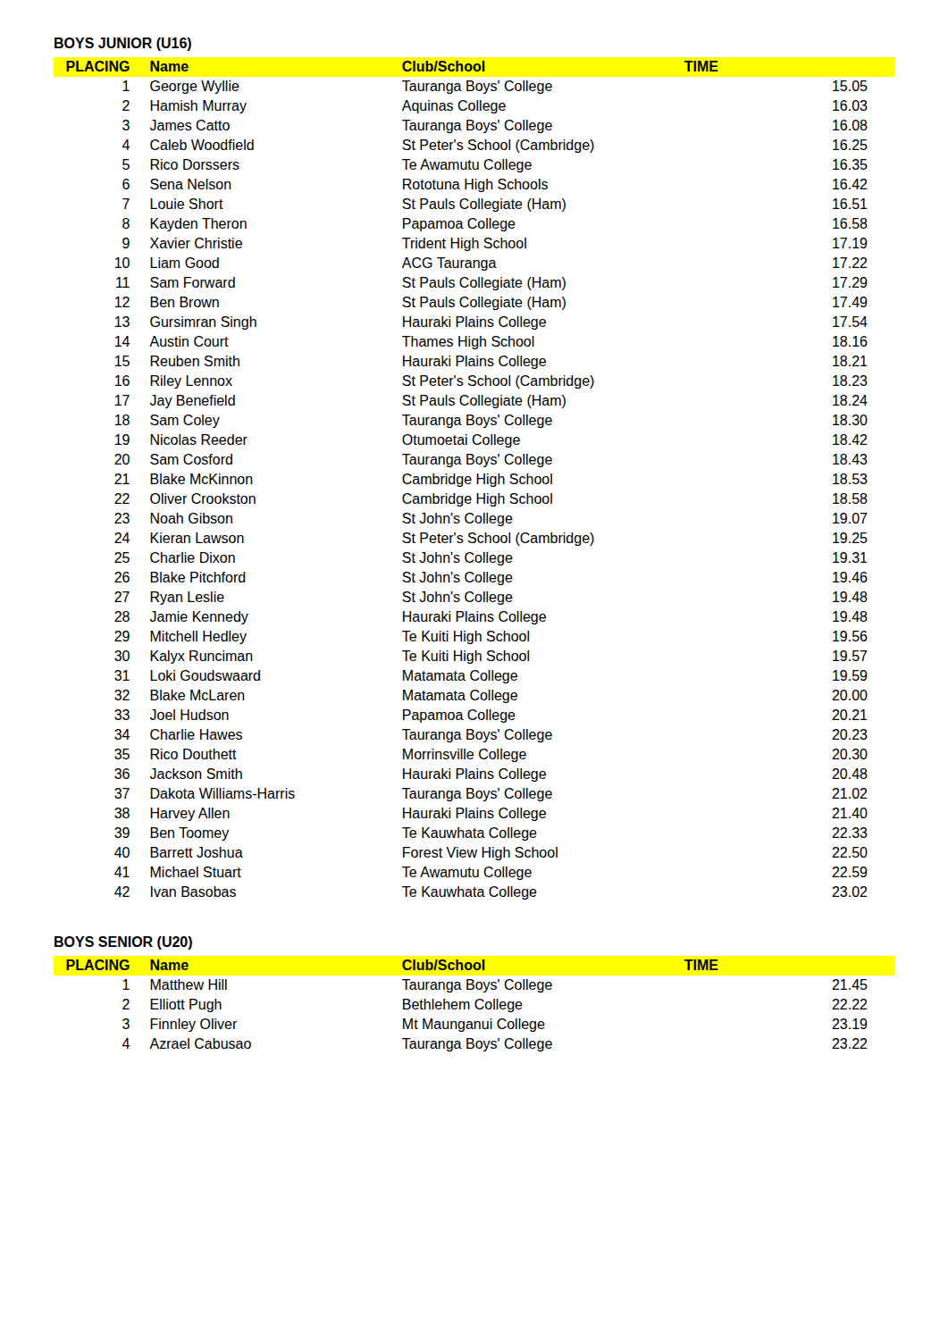BOYS JUNIOR (U16)
| PLACING | Name | Club/School | TIME |
| --- | --- | --- | --- |
| 1 | George Wyllie | Tauranga Boys' College | 15.05 |
| 2 | Hamish Murray | Aquinas College | 16.03 |
| 3 | James Catto | Tauranga Boys' College | 16.08 |
| 4 | Caleb Woodfield | St Peter's School (Cambridge) | 16.25 |
| 5 | Rico Dorssers | Te Awamutu College | 16.35 |
| 6 | Sena Nelson | Rototuna High Schools | 16.42 |
| 7 | Louie Short | St Pauls Collegiate (Ham) | 16.51 |
| 8 | Kayden Theron | Papamoa College | 16.58 |
| 9 | Xavier Christie | Trident High School | 17.19 |
| 10 | Liam Good | ACG Tauranga | 17.22 |
| 11 | Sam Forward | St Pauls Collegiate (Ham) | 17.29 |
| 12 | Ben Brown | St Pauls Collegiate (Ham) | 17.49 |
| 13 | Gursimran Singh | Hauraki Plains College | 17.54 |
| 14 | Austin Court | Thames High School | 18.16 |
| 15 | Reuben Smith | Hauraki Plains College | 18.21 |
| 16 | Riley Lennox | St Peter's School (Cambridge) | 18.23 |
| 17 | Jay Benefield | St Pauls Collegiate (Ham) | 18.24 |
| 18 | Sam Coley | Tauranga Boys' College | 18.30 |
| 19 | Nicolas Reeder | Otumoetai College | 18.42 |
| 20 | Sam Cosford | Tauranga Boys' College | 18.43 |
| 21 | Blake McKinnon | Cambridge High School | 18.53 |
| 22 | Oliver Crookston | Cambridge High School | 18.58 |
| 23 | Noah Gibson | St John's College | 19.07 |
| 24 | Kieran Lawson | St Peter's School (Cambridge) | 19.25 |
| 25 | Charlie Dixon | St John's College | 19.31 |
| 26 | Blake Pitchford | St John's College | 19.46 |
| 27 | Ryan Leslie | St John's College | 19.48 |
| 28 | Jamie Kennedy | Hauraki Plains College | 19.48 |
| 29 | Mitchell Hedley | Te Kuiti High School | 19.56 |
| 30 | Kalyx Runciman | Te Kuiti High School | 19.57 |
| 31 | Loki Goudswaard | Matamata College | 19.59 |
| 32 | Blake McLaren | Matamata College | 20.00 |
| 33 | Joel Hudson | Papamoa College | 20.21 |
| 34 | Charlie Hawes | Tauranga Boys' College | 20.23 |
| 35 | Rico Douthett | Morrinsville College | 20.30 |
| 36 | Jackson Smith | Hauraki Plains College | 20.48 |
| 37 | Dakota Williams-Harris | Tauranga Boys' College | 21.02 |
| 38 | Harvey Allen | Hauraki Plains College | 21.40 |
| 39 | Ben Toomey | Te Kauwhata College | 22.33 |
| 40 | Barrett Joshua | Forest View High School | 22.50 |
| 41 | Michael Stuart | Te Awamutu College | 22.59 |
| 42 | Ivan Basobas | Te Kauwhata College | 23.02 |
BOYS SENIOR (U20)
| PLACING | Name | Club/School | TIME |
| --- | --- | --- | --- |
| 1 | Matthew Hill | Tauranga Boys' College | 21.45 |
| 2 | Elliott Pugh | Bethlehem College | 22.22 |
| 3 | Finnley Oliver | Mt Maunganui College | 23.19 |
| 4 | Azrael Cabusao | Tauranga Boys' College | 23.22 |